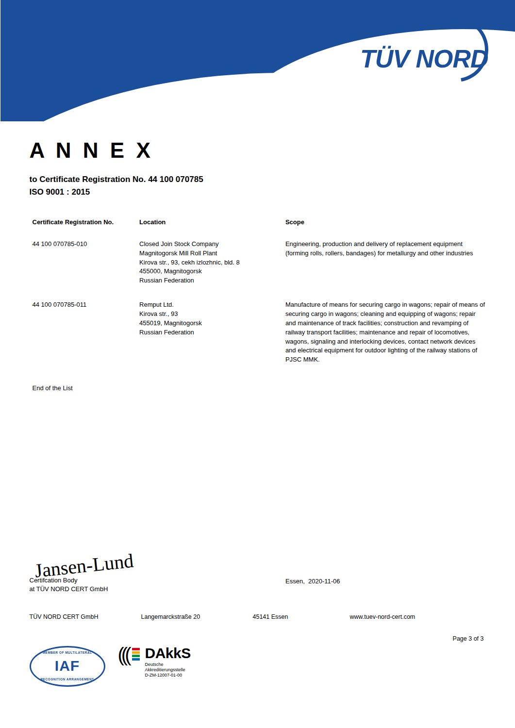TÜV NORD
A N N E X
to Certificate Registration No. 44 100 070785
ISO 9001 : 2015
| Certificate Registration No. | Location | Scope |
| --- | --- | --- |
| 44 100 070785-010 | Closed Join Stock Company Magnitogorsk Mill Roll Plant Kirova str., 93, cekh izlozhnic, bld. 8 455000, Magnitogorsk Russian Federation | Engineering, production and delivery of replacement equipment (forming rolls, rollers, bandages) for metallurgy and other industries |
| 44 100 070785-011 | Remput Ltd. Kirova str., 93 455019, Magnitogorsk Russian Federation | Manufacture of means for securing cargo in wagons; repair of means of securing cargo in wagons; cleaning and equipping of wagons; repair and maintenance of track facilities; construction and revamping of railway transport facilities; maintenance and repair of locomotives, wagons, signaling and interlocking devices, contact network devices and electrical equipment for outdoor lighting of the railway stations of PJSC MMK. |
End of the List
Jansen-Lund
Certifcation Body
at TÜV NORD CERT GmbH
Essen, 2020-11-06
TÜV NORD CERT GmbH
Langemarckstraße 20
45141 Essen
www.tuev-nord-cert.com
Page 3 of 3
MEMBER OF MULTILATERAL
IAF
RECOGNITION ARRANGEMENT
(((
DAkkS
Deutsche
Akkreditierungsstelle
D-ZM-12007-01-00